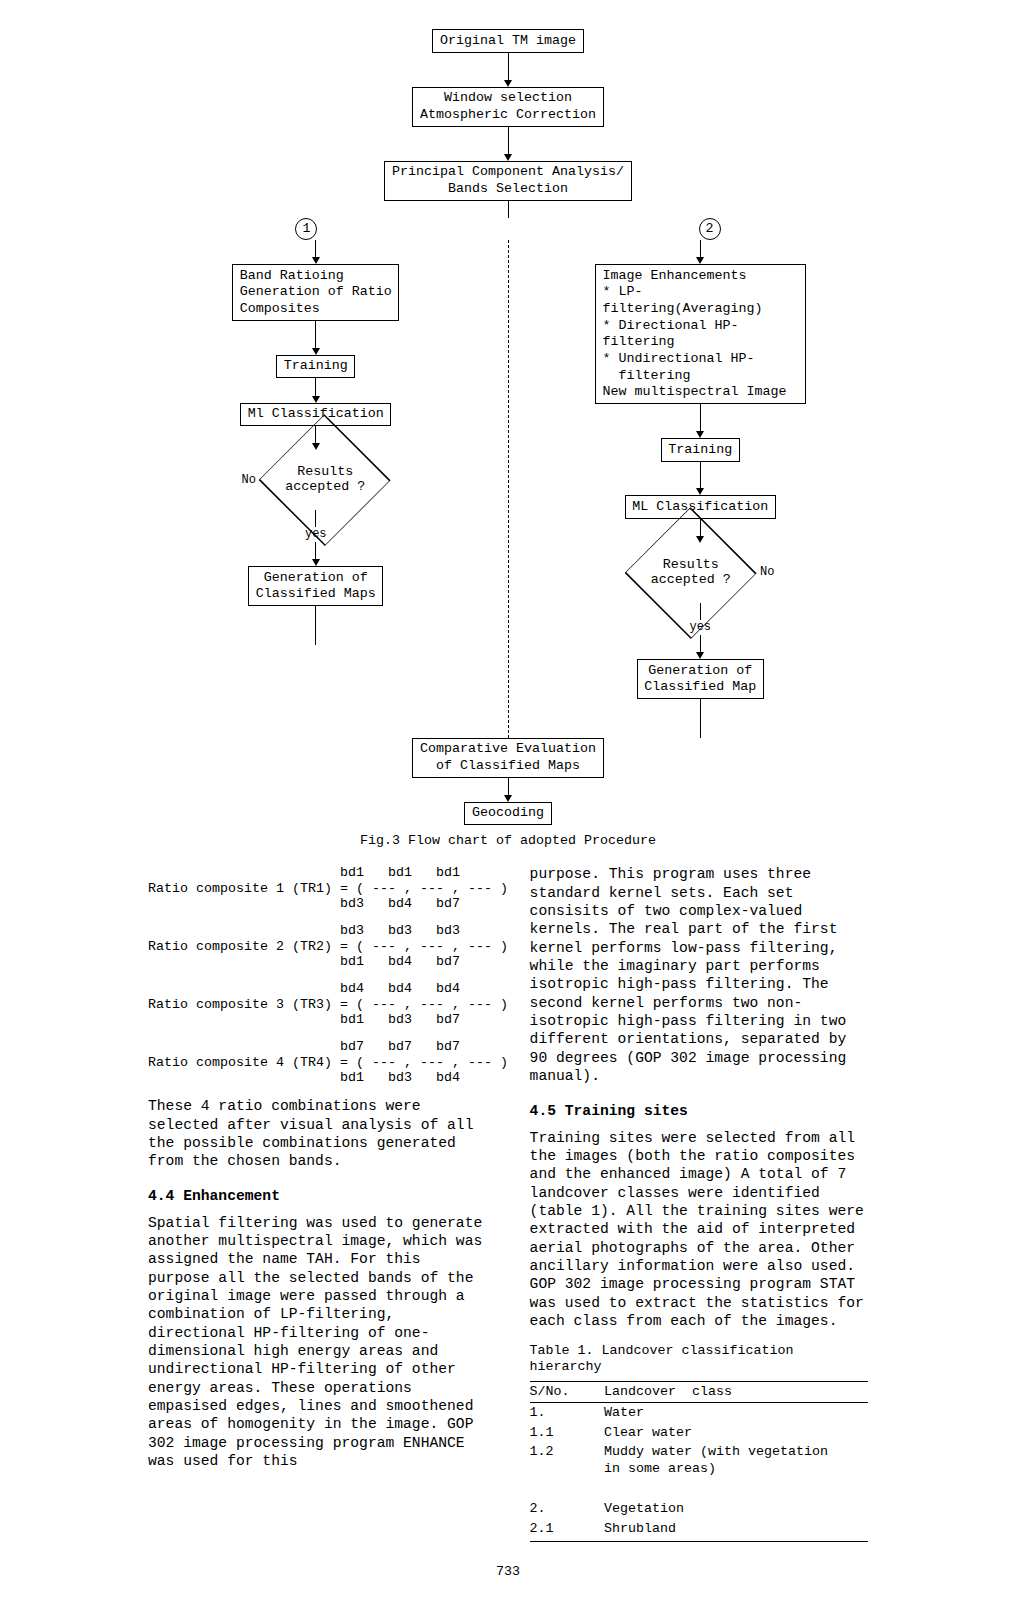Original TM image
Window selection
Atmospheric Correction
Principal Component Analysis/
Bands Selection
1
2
Band Ratioing
Generation of Ratio
Composites
Training
Ml Classification
No
Results
accepted ?
yes
Generation of
Classified Maps
Image Enhancements
* LP-filtering(Averaging)
* Directional HP-filtering
* Undirectional HP-
filtering
New multispectral Image
Training
ML Classification
Results
accepted ?
No
yes
Generation of
Classified Map
Comparative Evaluation
of Classified Maps
Geocoding
Fig.3 Flow chart of adopted Procedure
                        bd1   bd1   bd1
Ratio composite 1 (TR1) = ( --- , --- , --- )
                        bd3   bd4   bd7
                        bd3   bd3   bd3
Ratio composite 2 (TR2) = ( --- , --- , --- )
                        bd1   bd4   bd7
                        bd4   bd4   bd4
Ratio composite 3 (TR3) = ( --- , --- , --- )
                        bd1   bd3   bd7
                        bd7   bd7   bd7
Ratio composite 4 (TR4) = ( --- , --- , --- )
                        bd1   bd3   bd4
These 4 ratio combinations were selected after visual analysis of all the possible combinations generated from the chosen bands.
4.4 Enhancement
Spatial filtering was used to generate another multispectral image, which was assigned the name TAH. For this purpose all the selected bands of the original image were passed through a combination of LP-filtering, directional HP-filtering of one-dimensional high energy areas and undirectional HP-filtering of other energy areas. These operations empasised edges, lines and smoothened areas of homogenity in the image. GOP 302 image processing program ENHANCE was used for this
purpose. This program uses three standard kernel sets. Each set consisits of two complex-valued kernels. The real part of the first kernel performs low-pass filtering, while the imaginary part performs isotropic high-pass filtering. The second kernel performs two non-isotropic high-pass filtering in two different orientations, separated by 90 degrees (GOP 302 image processing manual).
4.5 Training sites
Training sites were selected from all the images (both the ratio composites and the enhanced image) A total of 7 landcover classes were identified (table 1). All the training sites were extracted with the aid of interpreted aerial photographs of the area. Other ancillary information were also used. GOP 302 image processing program STAT was used to extract the statistics for each class from each of the images.
Table 1. Landcover classification hierarchy
| S/No. | Landcover class |
| --- | --- |
| 1. | Water |
| 1.1 | Clear water |
| 1.2 | Muddy water (with vegetation in some areas) |
| 2. | Vegetation |
| 2.1 | Shrubland |
733